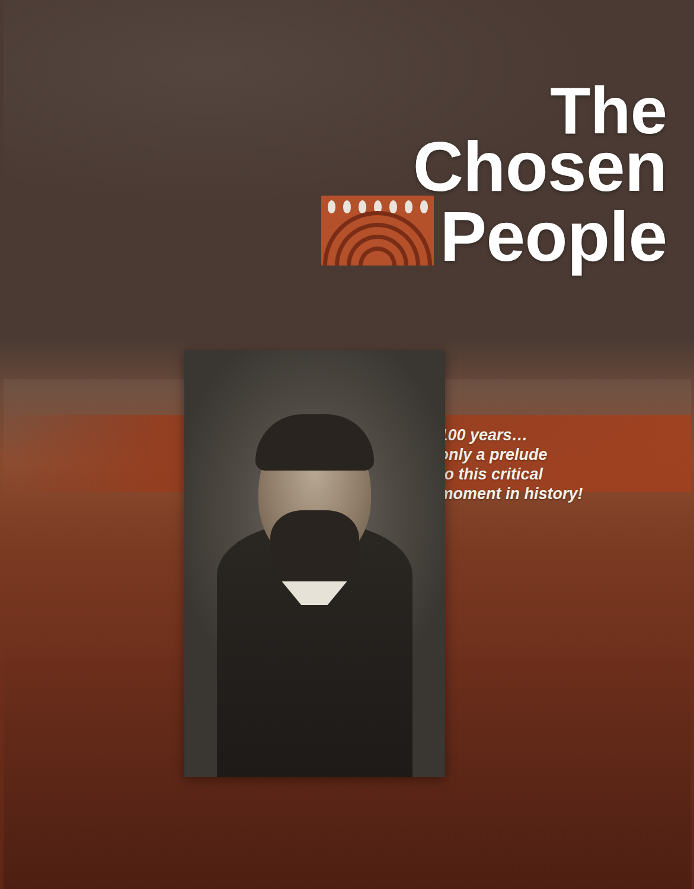The Chosen People
100 years…
only a prelude
to this critical
moment in history!